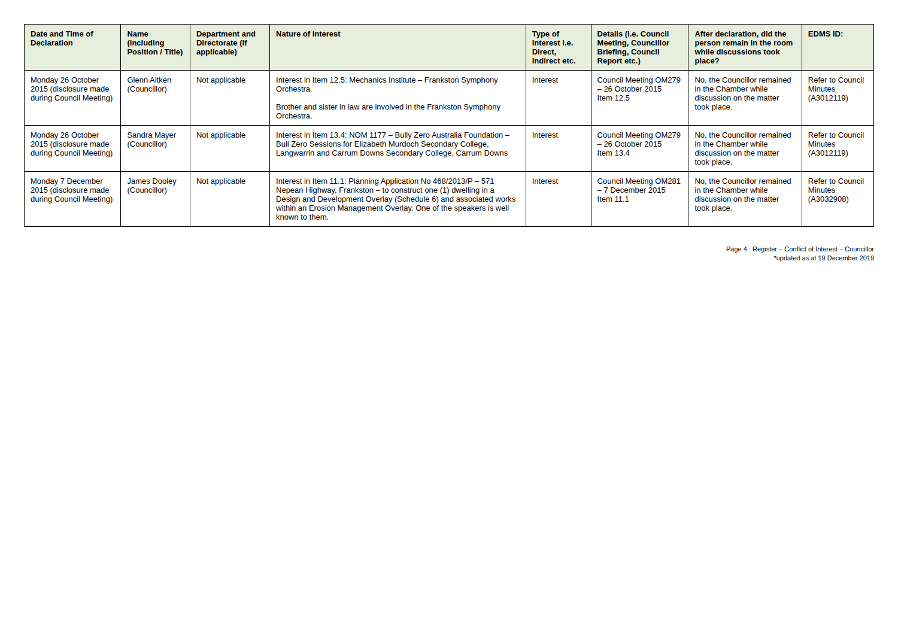| Date and Time of Declaration | Name (including Position / Title) | Department and Directorate (if applicable) | Nature of Interest | Type of Interest i.e. Direct, Indirect etc. | Details (i.e. Council Meeting, Councillor Briefing, Council Report etc.) | After declaration, did the person remain in the room while discussions took place? | EDMS ID: |
| --- | --- | --- | --- | --- | --- | --- | --- |
| Monday 26 October 2015 (disclosure made during Council Meeting) | Glenn Aitken (Councillor) | Not applicable | Interest in Item 12.5: Mechanics Institute – Frankston Symphony Orchestra. Brother and sister in law are involved in the Frankston Symphony Orchestra. | Interest | Council Meeting OM279 – 26 October 2015 Item 12.5 | No, the Councillor remained in the Chamber while discussion on the matter took place. | Refer to Council Minutes (A3012119) |
| Monday 26 October 2015 (disclosure made during Council Meeting) | Sandra Mayer (Councillor) | Not applicable | Interest in Item 13.4: NOM 1177 – Bully Zero Australia Foundation – Bull Zero Sessions for Elizabeth Murdoch Secondary College, Langwarrin and Carrum Downs Secondary College, Carrum Downs | Interest | Council Meeting OM279 – 26 October 2015 Item 13.4 | No, the Councillor remained in the Chamber while discussion on the matter took place. | Refer to Council Minutes (A3012119) |
| Monday 7 December 2015 (disclosure made during Council Meeting) | James Dooley (Councillor) | Not applicable | Interest in Item 11.1: Planning Application No 468/2013/P – 571 Nepean Highway, Frankston – to construct one (1) dwelling in a Design and Development Overlay (Schedule 6) and associated works within an Erosion Management Overlay. One of the speakers is well known to them. | Interest | Council Meeting OM281 – 7 December 2015 Item 11.1 | No, the Councillor remained in the Chamber while discussion on the matter took place. | Refer to Council Minutes (A3032908) |
Page 4 : Register – Conflict of Interest – Councillor
*updated as at 19 December 2019